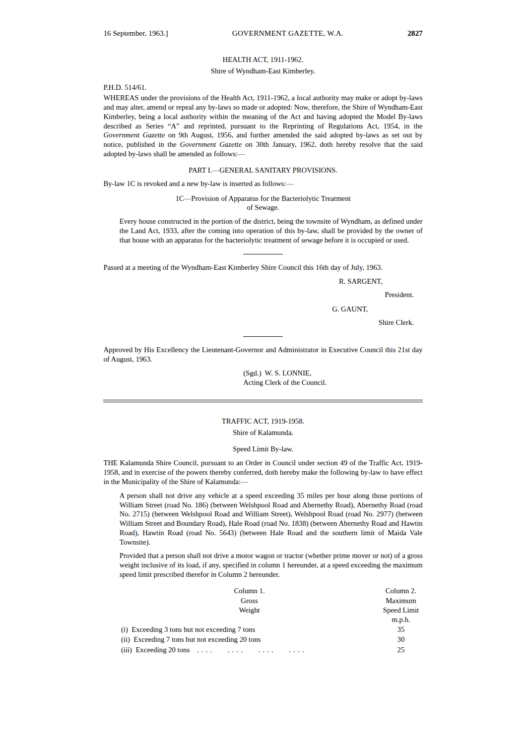16 September, 1963.] GOVERNMENT GAZETTE, W.A. 2827
HEALTH ACT, 1911-1962.
Shire of Wyndham-East Kimberley.
P.H.D. 514/61.
WHEREAS under the provisions of the Health Act, 1911-1962, a local authority may make or adopt by-laws and may alter, amend or repeal any by-laws so made or adopted: Now, therefore, the Shire of Wyndham-East Kimberley, being a local authority within the meaning of the Act and having adopted the Model By-laws described as Series “A” and reprinted, pursuant to the Reprinting of Regulations Act, 1954, in the Government Gazette on 9th August, 1956, and further amended the said adopted by-laws as set out by notice, published in the Government Gazette on 30th January, 1962, doth hereby resolve that the said adopted by-laws shall be amended as follows:—
PART I.—GENERAL SANITARY PROVISIONS.
By-law 1C is revoked and a new by-law is inserted as follows:—
1C—Provision of Apparatus for the Bacteriolytic Treatment
of Sewage.
Every house constructed in the portion of the district, being the townsite of Wyndham, as defined under the Land Act, 1933, after the coming into operation of this by-law, shall be provided by the owner of that house with an apparatus for the bacteriolytic treatment of sewage before it is occupied or used.
Passed at a meeting of the Wyndham-East Kimberley Shire Council this 16th day of July, 1963.
R. SARGENT,
President.
G. GAUNT,
Shire Clerk.
Approved by His Excellency the Lieutenant-Governor and Administrator in Executive Council this 21st day of August, 1963.
(Sgd.) W. S. LONNIE,
Acting Clerk of the Council.
TRAFFIC ACT, 1919-1958.
Shire of Kalamunda.
Speed Limit By-law.
THE Kalamunda Shire Council, pursuant to an Order in Council under section 49 of the Traffic Act, 1919-1958, and in exercise of the powers thereby conferred, doth hereby make the following by-law to have effect in the Municipality of the Shire of Kalamunda:—
A person shall not drive any vehicle at a speed exceeding 35 miles per hour along those portions of William Street (road No. 186) (between Welshpool Road and Abernethy Road), Abernethy Road (road No. 2715) (between Welshpool Road and William Street), Welshpool Road (road No. 2977) (between William Street and Boundary Road), Hale Road (road No. 1838) (between Abernethy Road and Hawtin Road), Hawtin Road (road No. 5643) (between Hale Road and the southern limit of Maida Vale Townsite).
Provided that a person shall not drive a motor wagon or tractor (whether prime mover or not) of a gross weight inclusive of its load, if any, specified in column 1 hereunder, at a speed exceeding the maximum speed limit prescribed therefor in Column 2 hereunder.
| Column 1. | Column 2. |
| --- | --- |
| Gross Weight | Maximum Speed Limit m.p.h. |
| (i) Exceeding 3 tons but not exceeding 7 tons | 35 |
| (ii) Exceeding 7 tons but not exceeding 20 tons | 30 |
| (iii) Exceeding 20 tons .... .... .... .... | 25 |